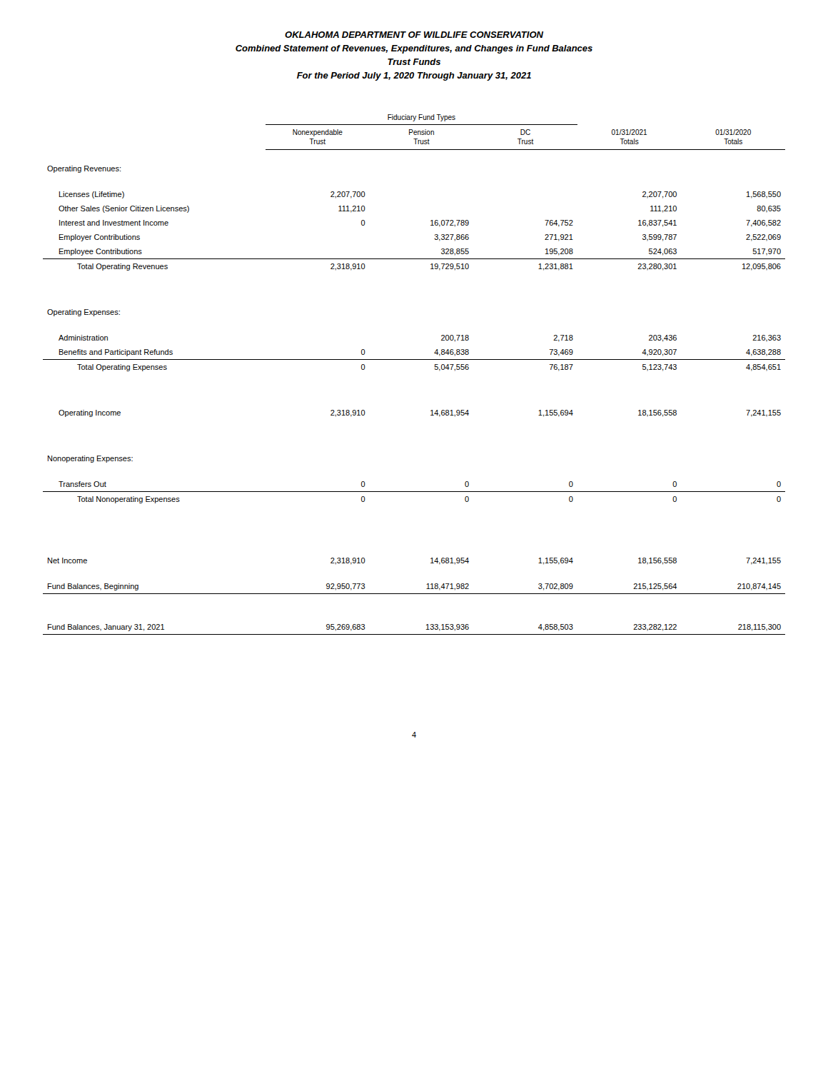OKLAHOMA DEPARTMENT OF WILDLIFE CONSERVATION
Combined Statement of Revenues, Expenditures, and Changes in Fund Balances
Trust Funds
For the Period July 1, 2020 Through January 31, 2021
| | Fiduciary Fund Types | | |
| --- | --- | --- | --- |
| | Nonexpendable Trust | Pension Trust | DC Trust | 01/31/2021 Totals | 01/31/2020 Totals |
| Operating Revenues: | | | | | |
| Licenses (Lifetime) | 2,207,700 | | | 2,207,700 | 1,568,550 |
| Other Sales (Senior Citizen Licenses) | 111,210 | | | 111,210 | 80,635 |
| Interest and Investment Income | 0 | 16,072,789 | 764,752 | 16,837,541 | 7,406,582 |
| Employer Contributions | | 3,327,866 | 271,921 | 3,599,787 | 2,522,069 |
| Employee Contributions | | 328,855 | 195,208 | 524,063 | 517,970 |
| Total Operating Revenues | 2,318,910 | 19,729,510 | 1,231,881 | 23,280,301 | 12,095,806 |
| Operating Expenses: | | | | | |
| Administration | | 200,718 | 2,718 | 203,436 | 216,363 |
| Benefits and Participant Refunds | 0 | 4,846,838 | 73,469 | 4,920,307 | 4,638,288 |
| Total Operating Expenses | 0 | 5,047,556 | 76,187 | 5,123,743 | 4,854,651 |
| Operating Income | 2,318,910 | 14,681,954 | 1,155,694 | 18,156,558 | 7,241,155 |
| Nonoperating Expenses: | | | | | |
| Transfers Out | 0 | 0 | 0 | 0 | 0 |
| Total Nonoperating Expenses | 0 | 0 | 0 | 0 | 0 |
| Net Income | 2,318,910 | 14,681,954 | 1,155,694 | 18,156,558 | 7,241,155 |
| Fund Balances, Beginning | 92,950,773 | 118,471,982 | 3,702,809 | 215,125,564 | 210,874,145 |
| Fund Balances, January 31, 2021 | 95,269,683 | 133,153,936 | 4,858,503 | 233,282,122 | 218,115,300 |
4